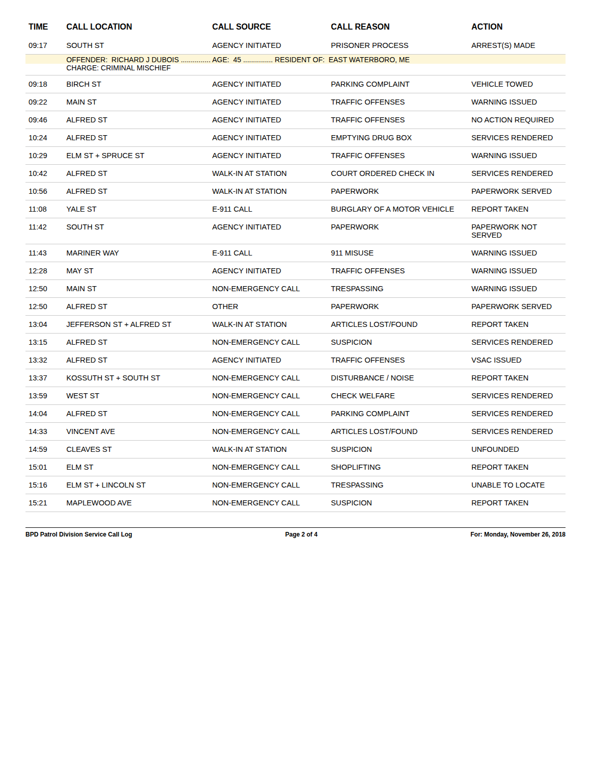| TIME | CALL LOCATION | CALL SOURCE | CALL REASON | ACTION |
| --- | --- | --- | --- | --- |
| 09:17 | SOUTH ST | AGENCY INITIATED | PRISONER PROCESS | ARREST(S) MADE |
| | OFFENDER: RICHARD J DUBOIS ............... AGE: 45 ............... RESIDENT OF: EAST WATERBORO, ME |
| | CHARGE: CRIMINAL MISCHIEF |
| 09:18 | BIRCH ST | AGENCY INITIATED | PARKING COMPLAINT | VEHICLE TOWED |
| 09:22 | MAIN ST | AGENCY INITIATED | TRAFFIC OFFENSES | WARNING ISSUED |
| 09:46 | ALFRED ST | AGENCY INITIATED | TRAFFIC OFFENSES | NO ACTION REQUIRED |
| 10:24 | ALFRED ST | AGENCY INITIATED | EMPTYING DRUG BOX | SERVICES RENDERED |
| 10:29 | ELM ST + SPRUCE ST | AGENCY INITIATED | TRAFFIC OFFENSES | WARNING ISSUED |
| 10:42 | ALFRED ST | WALK-IN AT STATION | COURT ORDERED CHECK IN | SERVICES RENDERED |
| 10:56 | ALFRED ST | WALK-IN AT STATION | PAPERWORK | PAPERWORK SERVED |
| 11:08 | YALE ST | E-911 CALL | BURGLARY OF A MOTOR VEHICLE | REPORT TAKEN |
| 11:42 | SOUTH ST | AGENCY INITIATED | PAPERWORK | PAPERWORK NOT SERVED |
| 11:43 | MARINER WAY | E-911 CALL | 911 MISUSE | WARNING ISSUED |
| 12:28 | MAY ST | AGENCY INITIATED | TRAFFIC OFFENSES | WARNING ISSUED |
| 12:50 | MAIN ST | NON-EMERGENCY CALL | TRESPASSING | WARNING ISSUED |
| 12:50 | ALFRED ST | OTHER | PAPERWORK | PAPERWORK SERVED |
| 13:04 | JEFFERSON ST + ALFRED ST | WALK-IN AT STATION | ARTICLES LOST/FOUND | REPORT TAKEN |
| 13:15 | ALFRED ST | NON-EMERGENCY CALL | SUSPICION | SERVICES RENDERED |
| 13:32 | ALFRED ST | AGENCY INITIATED | TRAFFIC OFFENSES | VSAC ISSUED |
| 13:37 | KOSSUTH ST + SOUTH ST | NON-EMERGENCY CALL | DISTURBANCE / NOISE | REPORT TAKEN |
| 13:59 | WEST ST | NON-EMERGENCY CALL | CHECK WELFARE | SERVICES RENDERED |
| 14:04 | ALFRED ST | NON-EMERGENCY CALL | PARKING COMPLAINT | SERVICES RENDERED |
| 14:33 | VINCENT AVE | NON-EMERGENCY CALL | ARTICLES LOST/FOUND | SERVICES RENDERED |
| 14:59 | CLEAVES ST | WALK-IN AT STATION | SUSPICION | UNFOUNDED |
| 15:01 | ELM ST | NON-EMERGENCY CALL | SHOPLIFTING | REPORT TAKEN |
| 15:16 | ELM ST + LINCOLN ST | NON-EMERGENCY CALL | TRESPASSING | UNABLE TO LOCATE |
| 15:21 | MAPLEWOOD AVE | NON-EMERGENCY CALL | SUSPICION | REPORT TAKEN |
BPD Patrol Division Service Call Log Page 2 of 4 For: Monday, November 26, 2018